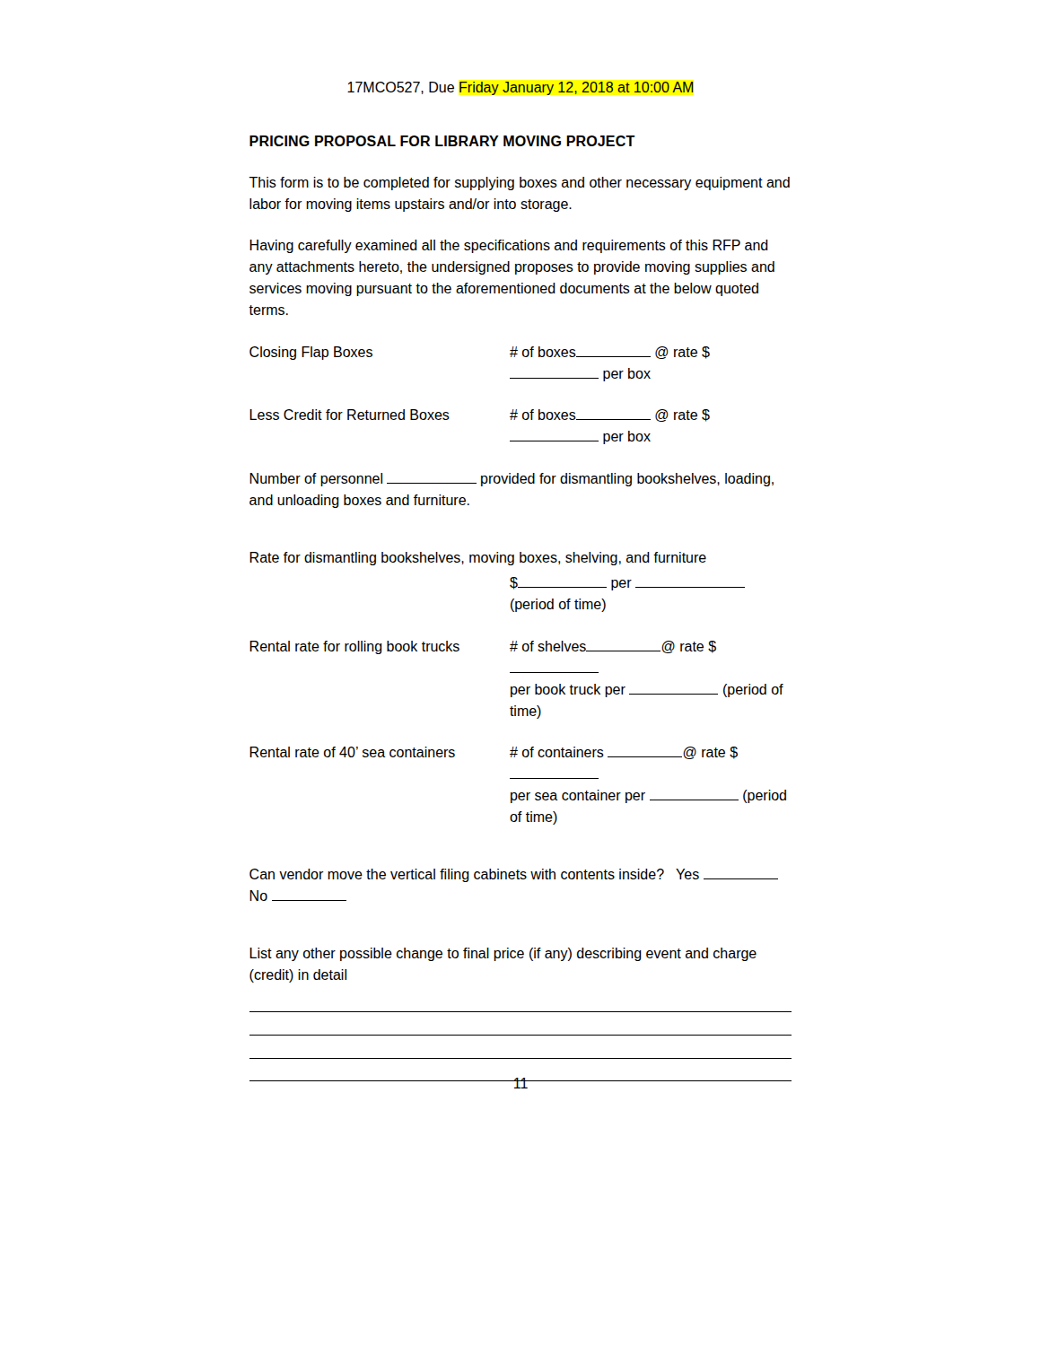17MCO527, Due Friday January 12, 2018 at 10:00 AM
PRICING PROPOSAL FOR LIBRARY MOVING PROJECT
This form is to be completed for supplying boxes and other necessary equipment and labor for moving items upstairs and/or into storage.
Having carefully examined all the specifications and requirements of this RFP and any attachments hereto, the undersigned proposes to provide moving supplies and services moving pursuant to the aforementioned documents at the below quoted terms.
Closing Flap Boxes
# of boxes @ rate $ per box
Less Credit for Returned Boxes
# of boxes @ rate $ per box
Number of personnel provided for dismantling bookshelves, loading, and unloading boxes and furniture.
Rate for dismantling bookshelves, moving boxes, shelving, and furniture
$ per (period of time)
Rental rate for rolling book trucks
# of shelves @ rate $
per book truck per (period of time)
Rental rate of 40’ sea containers
# of containers @ rate $
per sea container per (period of time)
Can vendor move the vertical filing cabinets with contents inside? Yes No
List any other possible change to final price (if any) describing event and charge (credit) in detail
11